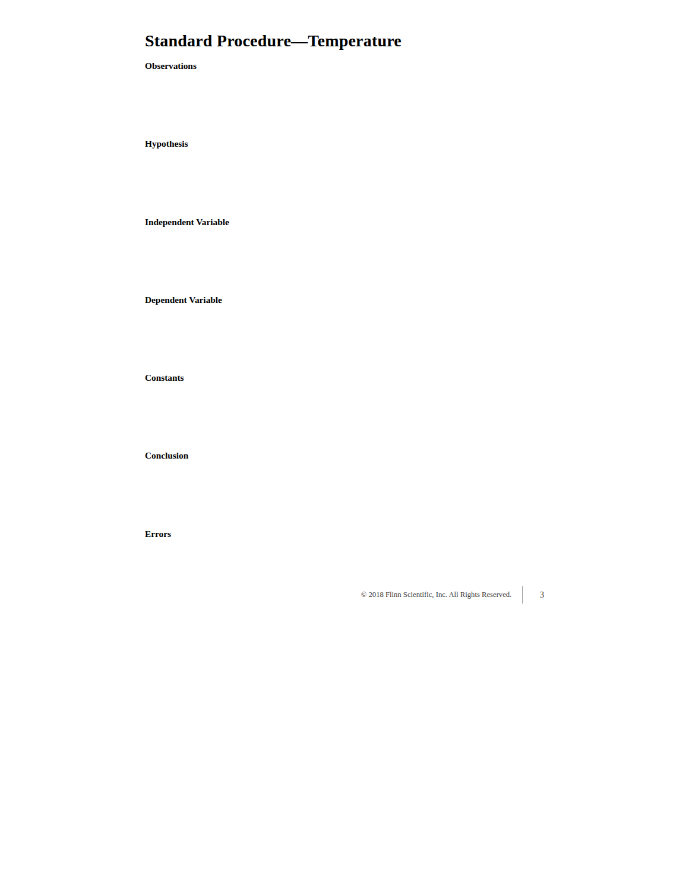Standard Procedure—Temperature
Observations
Hypothesis
Independent Variable
Dependent Variable
Constants
Conclusion
Errors
© 2018 Flinn Scientific, Inc. All Rights Reserved. 3